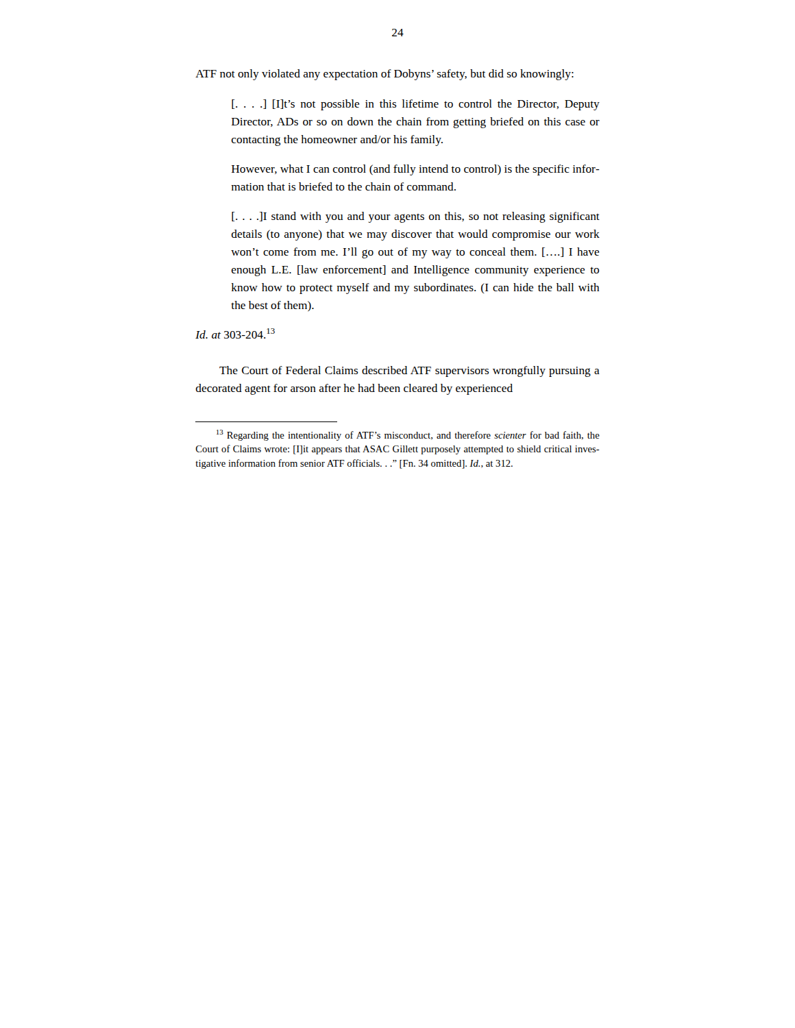24
ATF not only violated any expectation of Dobyns’ safety, but did so knowingly:
[. . . .] [I]t’s not possible in this lifetime to control the Director, Deputy Director, ADs or so on down the chain from getting briefed on this case or contacting the homeowner and/or his family.
However, what I can control (and fully intend to control) is the specific information that is briefed to the chain of command.
[. . . .]I stand with you and your agents on this, so not releasing significant details (to anyone) that we may discover that would compromise our work won’t come from me. I’ll go out of my way to conceal them. [….] I have enough L.E. [law enforcement] and Intelligence community experience to know how to protect myself and my subordinates. (I can hide the ball with the best of them).
Id. at 303-204.13
The Court of Federal Claims described ATF supervisors wrongfully pursuing a decorated agent for arson after he had been cleared by experienced
13 Regarding the intentionality of ATF’s misconduct, and therefore scienter for bad faith, the Court of Claims wrote: [I]it appears that ASAC Gillett purposely attempted to shield critical investigative information from senior ATF officials. . .” [Fn. 34 omitted]. Id., at 312.